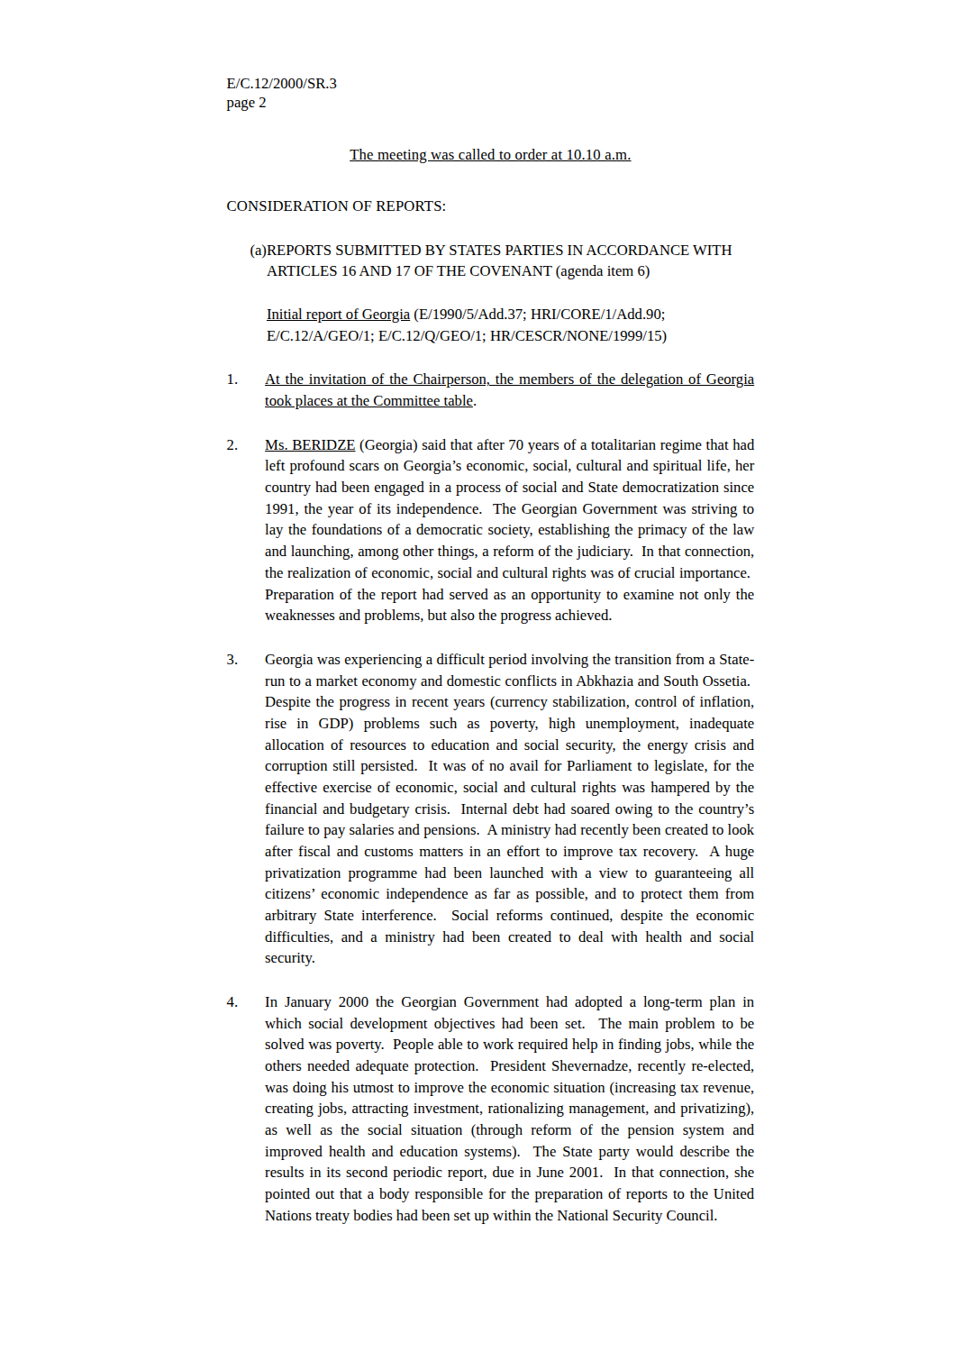E/C.12/2000/SR.3
page 2
The meeting was called to order at 10.10 a.m.
Consideration of reports:
(a)
REPORTS SUBMITTED BY STATES PARTIES IN ACCORDANCE WITH ARTICLES 16 AND 17 OF THE COVENANT (agenda item 6)
Initial report of Georgia (E/1990/5/Add.37; HRI/CORE/1/Add.90;
E/C.12/A/GEO/1; E/C.12/Q/GEO/1; HR/CESCR/NONE/1999/15)
1.
At the invitation of the Chairperson, the members of the delegation of Georgia took places at the Committee table.
2.
Ms. BERIDZE (Georgia) said that after 70 years of a totalitarian regime that had left profound scars on Georgia’s economic, social, cultural and spiritual life, her country had been engaged in a process of social and State democratization since 1991, the year of its independence. The Georgian Government was striving to lay the foundations of a democratic society, establishing the primacy of the law and launching, among other things, a reform of the judiciary. In that connection, the realization of economic, social and cultural rights was of crucial importance. Preparation of the report had served as an opportunity to examine not only the weaknesses and problems, but also the progress achieved.
3.
Georgia was experiencing a difficult period involving the transition from a State-run to a market economy and domestic conflicts in Abkhazia and South Ossetia. Despite the progress in recent years (currency stabilization, control of inflation, rise in GDP) problems such as poverty, high unemployment, inadequate allocation of resources to education and social security, the energy crisis and corruption still persisted. It was of no avail for Parliament to legislate, for the effective exercise of economic, social and cultural rights was hampered by the financial and budgetary crisis. Internal debt had soared owing to the country’s failure to pay salaries and pensions. A ministry had recently been created to look after fiscal and customs matters in an effort to improve tax recovery. A huge privatization programme had been launched with a view to guaranteeing all citizens’ economic independence as far as possible, and to protect them from arbitrary State interference. Social reforms continued, despite the economic difficulties, and a ministry had been created to deal with health and social security.
4.
In January 2000 the Georgian Government had adopted a long-term plan in which social development objectives had been set. The main problem to be solved was poverty. People able to work required help in finding jobs, while the others needed adequate protection. President Shevernadze, recently re-elected, was doing his utmost to improve the economic situation (increasing tax revenue, creating jobs, attracting investment, rationalizing management, and privatizing), as well as the social situation (through reform of the pension system and improved health and education systems). The State party would describe the results in its second periodic report, due in June 2001. In that connection, she pointed out that a body responsible for the preparation of reports to the United Nations treaty bodies had been set up within the National Security Council.